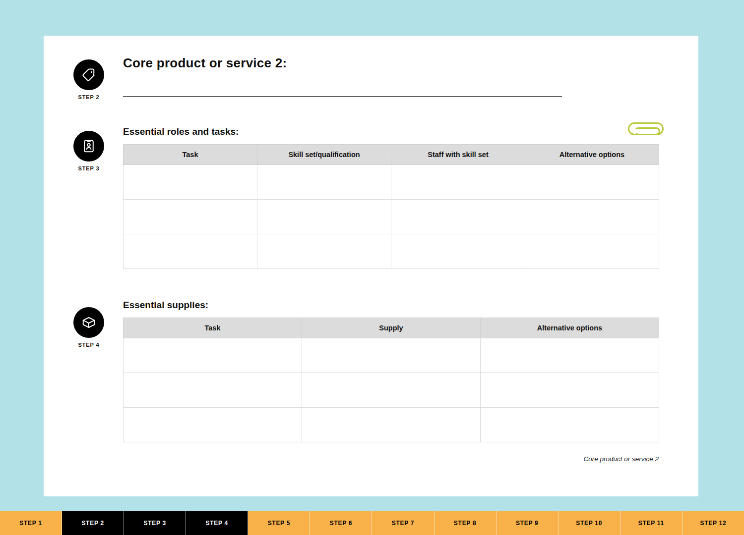STEP 2
Core product or service 2:
STEP 3
Essential roles and tasks:
| Task | Skill set/qualification | Staff with skill set | Alternative options |
| --- | --- | --- | --- |
STEP 4
Essential supplies:
| Task | Supply | Alternative options |
| --- | --- | --- |
Core product or service 2
STEP 1
STEP 2
STEP 3
STEP 4
STEP 5
STEP 6
STEP 7
STEP 8
STEP 9
STEP 10
STEP 11
STEP 12